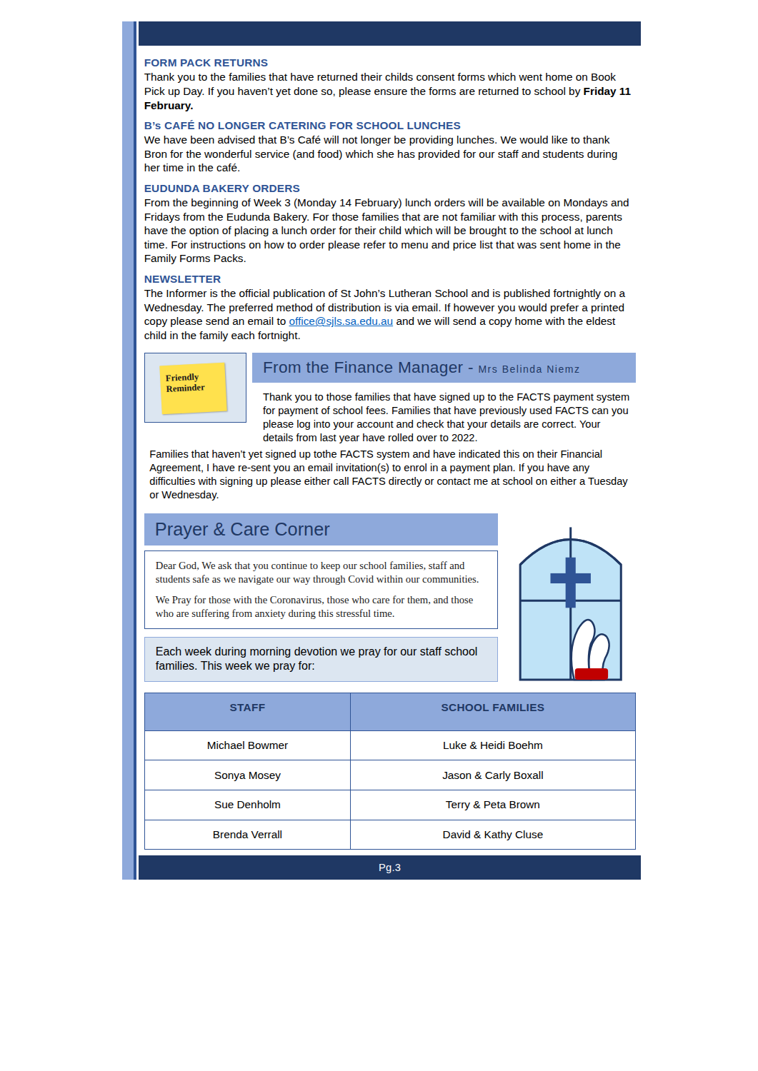FORM PACK RETURNS
Thank you to the families that have returned their childs consent forms which went home on Book Pick up Day. If you haven’t yet done so, please ensure the forms are returned to school by Friday 11 February.
B’s CAFÉ NO LONGER CATERING FOR SCHOOL LUNCHES
We have been advised that B’s Café will not longer be providing lunches. We would like to thank Bron for the wonderful service (and food) which she has provided for our staff and students during her time in the café.
EUDUNDA BAKERY ORDERS
From the beginning of Week 3 (Monday 14 February) lunch orders will be available on Mondays and Fridays from the Eudunda Bakery. For those families that are not familiar with this process, parents have the option of placing a lunch order for their child which will be brought to the school at lunch time. For instructions on how to order please refer to menu and price list that was sent home in the Family Forms Packs.
NEWSLETTER
The Informer is the official publication of St John’s Lutheran School and is published fortnightly on a Wednesday. The preferred method of distribution is via email. If however you would prefer a printed copy please send an email to office@sjls.sa.edu.au and we will send a copy home with the eldest child in the family each fortnight.
Friendly
Reminder
From the Finance Manager - Mrs Belinda Niemz
Thank you to those families that have signed up to the FACTS payment system for payment of school fees. Families that have previously used FACTS can you please log into your account and check that your details are correct. Your details from last year have rolled over to 2022.
Families that haven’t yet signed up tothe FACTS system and have indicated this on their Financial Agreement, I have re-sent you an email invitation(s) to enrol in a payment plan. If you have any difficulties with signing up please either call FACTS directly or contact me at school on either a Tuesday or Wednesday.
Prayer & Care Corner
Dear God, We ask that you continue to keep our school families, staff and students safe as we navigate our way through Covid within our communities.
We Pray for those with the Coronavirus, those who care for them, and those who are suffering from anxiety during this stressful time.
Each week during morning devotion we pray for our staff school families. This week we pray for:
| STAFF | SCHOOL FAMILIES |
| --- | --- |
| Michael Bowmer | Luke & Heidi Boehm |
| Sonya Mosey | Jason & Carly Boxall |
| Sue Denholm | Terry & Peta Brown |
| Brenda Verrall | David & Kathy Cluse |
Pg.3